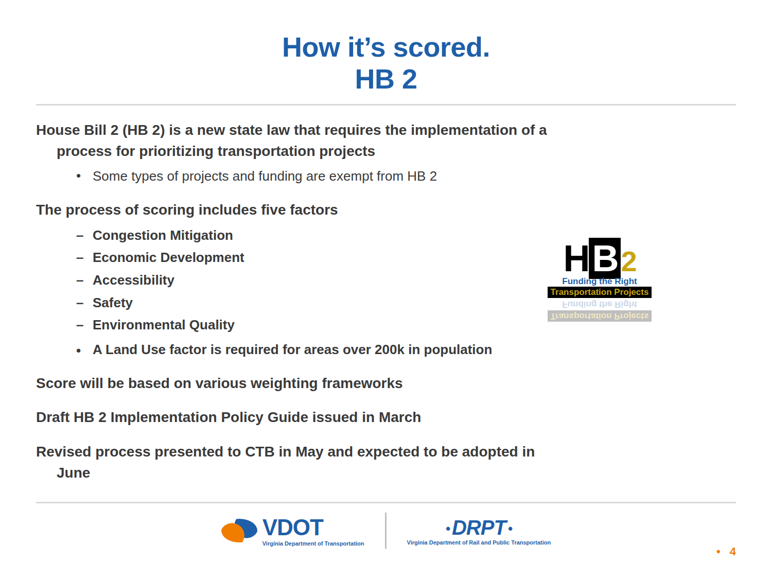How it’s scored.
HB 2
House Bill 2 (HB 2) is a new state law that requires the implementation of aprocess for prioritizing transportation projects
Some types of projects and funding are exempt from HB 2
The process of scoring includes five factors
Congestion Mitigation
Economic Development
Accessibility
Safety
Environmental Quality
A Land Use factor is required for areas over 200k in population
Score will be based on various weighting frameworks
Draft HB 2 Implementation Policy Guide issued in March
Revised process presented to CTB in May and expected to be adopted inJune
HB 2
Funding the Right
Transportation Projects
Transportation Projects
Funding the Right
VDOT Virginia Department of Transportation
DRPT
Virginia Department of Rail and Public Transportation
•4